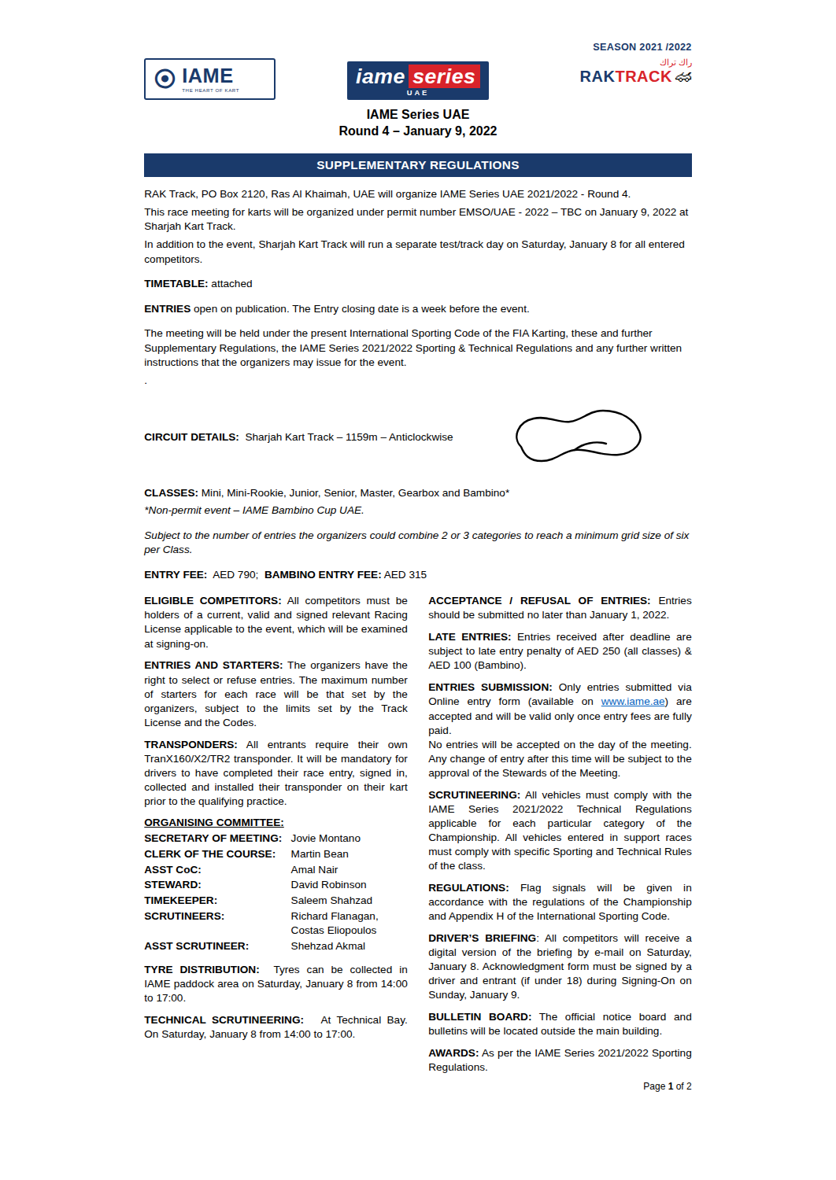SEASON 2021 /2022
⦿
IAME THE HEART OF KART
iame series UAE
IAME Series UAE
Round 4 – January 9, 2022
راك تراك RAK TRACK🏎
SUPPLEMENTARY REGULATIONS
RAK Track, PO Box 2120, Ras Al Khaimah, UAE will organize IAME Series UAE 2021/2022 - Round 4.
This race meeting for karts will be organized under permit number EMSO/UAE - 2022 – TBC on January 9, 2022 at Sharjah Kart Track.
In addition to the event, Sharjah Kart Track will run a separate test/track day on Saturday, January 8 for all entered competitors.
TIMETABLE: attached
ENTRIES open on publication. The Entry closing date is a week before the event.
The meeting will be held under the present International Sporting Code of the FIA Karting, these and further Supplementary Regulations, the IAME Series 2021/2022 Sporting & Technical Regulations and any further written instructions that the organizers may issue for the event.
.
CIRCUIT DETAILS: Sharjah Kart Track – 1159m – Anticlockwise
CLASSES: Mini, Mini-Rookie, Junior, Senior, Master, Gearbox and Bambino*
*Non-permit event – IAME Bambino Cup UAE.
Subject to the number of entries the organizers could combine 2 or 3 categories to reach a minimum grid size of six per Class.
ENTRY FEE: AED 790; BAMBINO ENTRY FEE: AED 315
ELIGIBLE COMPETITORS: All competitors must be holders of a current, valid and signed relevant Racing License applicable to the event, which will be examined at signing-on.
ENTRIES AND STARTERS: The organizers have the right to select or refuse entries. The maximum number of starters for each race will be that set by the organizers, subject to the limits set by the Track License and the Codes.
TRANSPONDERS: All entrants require their own TranX160/X2/TR2 transponder. It will be mandatory for drivers to have completed their race entry, signed in, collected and installed their transponder on their kart prior to the qualifying practice.
ORGANISING COMMITTEE:
| SECRETARY OF MEETING: | Jovie Montano |
| CLERK OF THE COURSE: | Martin Bean |
| ASST CoC: | Amal Nair |
| STEWARD: | David Robinson |
| TIMEKEEPER: | Saleem Shahzad |
| SCRUTINEERS: | Richard Flanagan, Costas Eliopoulos |
| ASST SCRUTINEER: | Shehzad Akmal |
TYRE DISTRIBUTION: Tyres can be collected in IAME paddock area on Saturday, January 8 from 14:00 to 17:00.
TECHNICAL SCRUTINEERING: At Technical Bay. On Saturday, January 8 from 14:00 to 17:00.
ACCEPTANCE / REFUSAL OF ENTRIES: Entries should be submitted no later than January 1, 2022.
LATE ENTRIES: Entries received after deadline are subject to late entry penalty of AED 250 (all classes) & AED 100 (Bambino).
ENTRIES SUBMISSION: Only entries submitted via Online entry form (available on www.iame.ae) are accepted and will be valid only once entry fees are fully paid.
No entries will be accepted on the day of the meeting. Any change of entry after this time will be subject to the approval of the Stewards of the Meeting.
SCRUTINEERING: All vehicles must comply with the IAME Series 2021/2022 Technical Regulations applicable for each particular category of the Championship. All vehicles entered in support races must comply with specific Sporting and Technical Rules of the class.
REGULATIONS: Flag signals will be given in accordance with the regulations of the Championship and Appendix H of the International Sporting Code.
DRIVER’S BRIEFING: All competitors will receive a digital version of the briefing by e-mail on Saturday, January 8. Acknowledgment form must be signed by a driver and entrant (if under 18) during Signing-On on Sunday, January 9.
BULLETIN BOARD: The official notice board and bulletins will be located outside the main building.
AWARDS: As per the IAME Series 2021/2022 Sporting Regulations.
Page 1 of 2